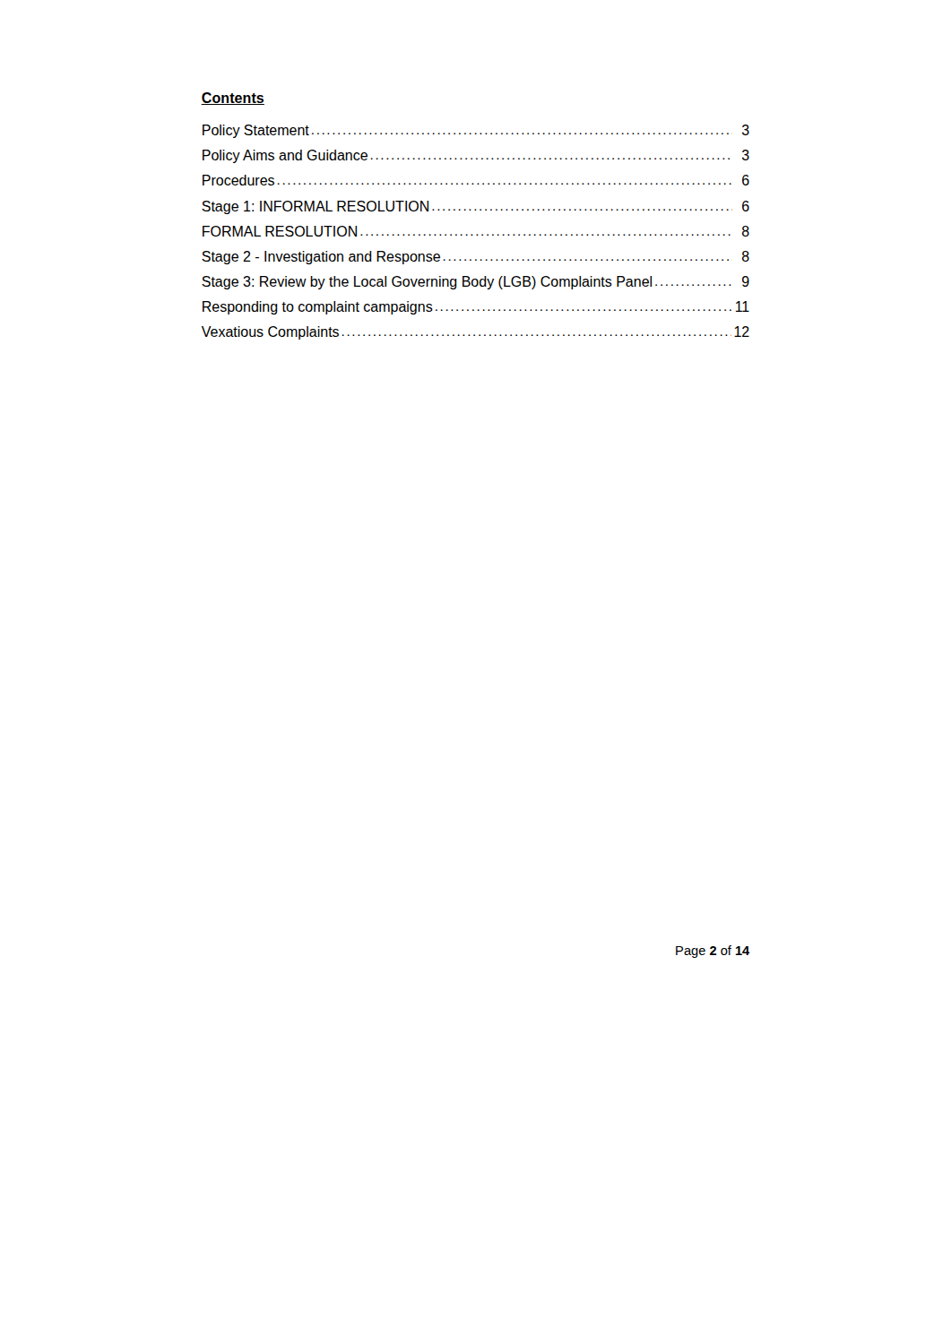Contents
Policy Statement ........................................................................................................... 3
Policy Aims and Guidance ....................................................................................... 3
Procedures ............................................................................................................... 6
Stage 1: INFORMAL RESOLUTION ............................................................................. 6
FORMAL RESOLUTION ......................................................................................... 8
Stage 2 - Investigation and Response .......................................................................... 8
Stage 3: Review by the Local Governing Body (LGB) Complaints Panel ....................... 9
Responding to complaint campaigns ....................................................................... 11
Vexatious Complaints .............................................................................................. 12
Page 2 of 14